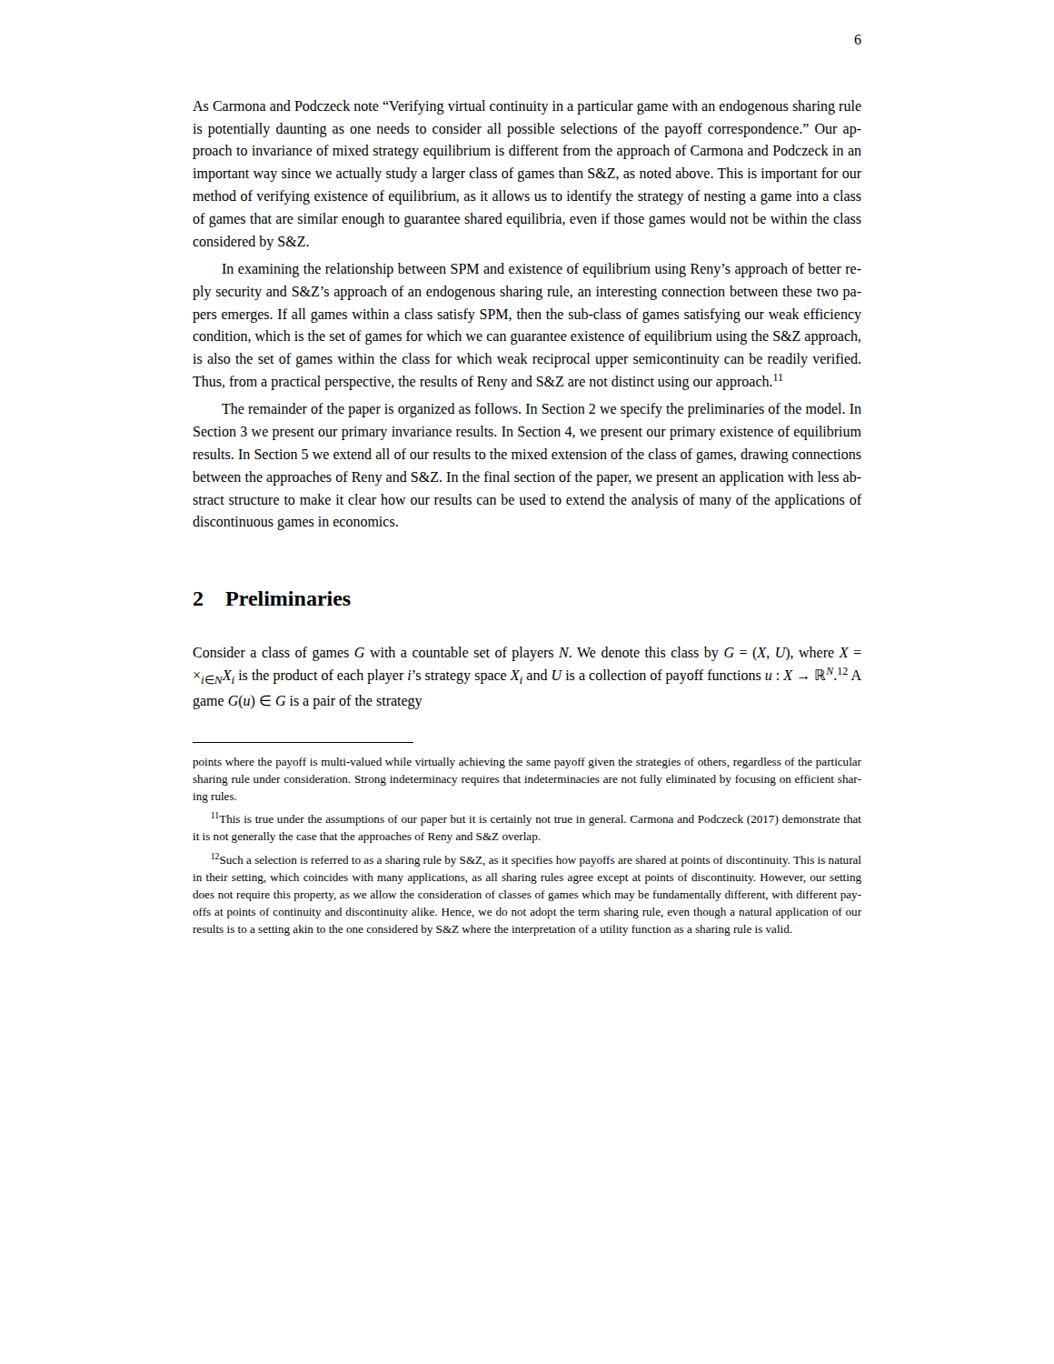6
As Carmona and Podczeck note “Verifying virtual continuity in a particular game with an endogenous sharing rule is potentially daunting as one needs to consider all possible selections of the payoff correspondence.” Our approach to invariance of mixed strategy equilibrium is different from the approach of Carmona and Podczeck in an important way since we actually study a larger class of games than S&Z, as noted above. This is important for our method of verifying existence of equilibrium, as it allows us to identify the strategy of nesting a game into a class of games that are similar enough to guarantee shared equilibria, even if those games would not be within the class considered by S&Z.
In examining the relationship between SPM and existence of equilibrium using Reny’s approach of better reply security and S&Z’s approach of an endogenous sharing rule, an interesting connection between these two papers emerges. If all games within a class satisfy SPM, then the sub-class of games satisfying our weak efficiency condition, which is the set of games for which we can guarantee existence of equilibrium using the S&Z approach, is also the set of games within the class for which weak reciprocal upper semicontinuity can be readily verified. Thus, from a practical perspective, the results of Reny and S&Z are not distinct using our approach.11
The remainder of the paper is organized as follows. In Section 2 we specify the preliminaries of the model. In Section 3 we present our primary invariance results. In Section 4, we present our primary existence of equilibrium results. In Section 5 we extend all of our results to the mixed extension of the class of games, drawing connections between the approaches of Reny and S&Z. In the final section of the paper, we present an application with less abstract structure to make it clear how our results can be used to extend the analysis of many of the applications of discontinuous games in economics.
2 Preliminaries
Consider a class of games G with a countable set of players N. We denote this class by G = (X, U), where X = ×i∈NXi is the product of each player i’s strategy space Xi and U is a collection of payoff functions u : X → ℝN.12 A game G(u) ∈ G is a pair of the strategy
points where the payoff is multi-valued while virtually achieving the same payoff given the strategies of others, regardless of the particular sharing rule under consideration. Strong indeterminacy requires that indeterminacies are not fully eliminated by focusing on efficient sharing rules.
11This is true under the assumptions of our paper but it is certainly not true in general. Carmona and Podczeck (2017) demonstrate that it is not generally the case that the approaches of Reny and S&Z overlap.
12Such a selection is referred to as a sharing rule by S&Z, as it specifies how payoffs are shared at points of discontinuity. This is natural in their setting, which coincides with many applications, as all sharing rules agree except at points of discontinuity. However, our setting does not require this property, as we allow the consideration of classes of games which may be fundamentally different, with different payoffs at points of continuity and discontinuity alike. Hence, we do not adopt the term sharing rule, even though a natural application of our results is to a setting akin to the one considered by S&Z where the interpretation of a utility function as a sharing rule is valid.